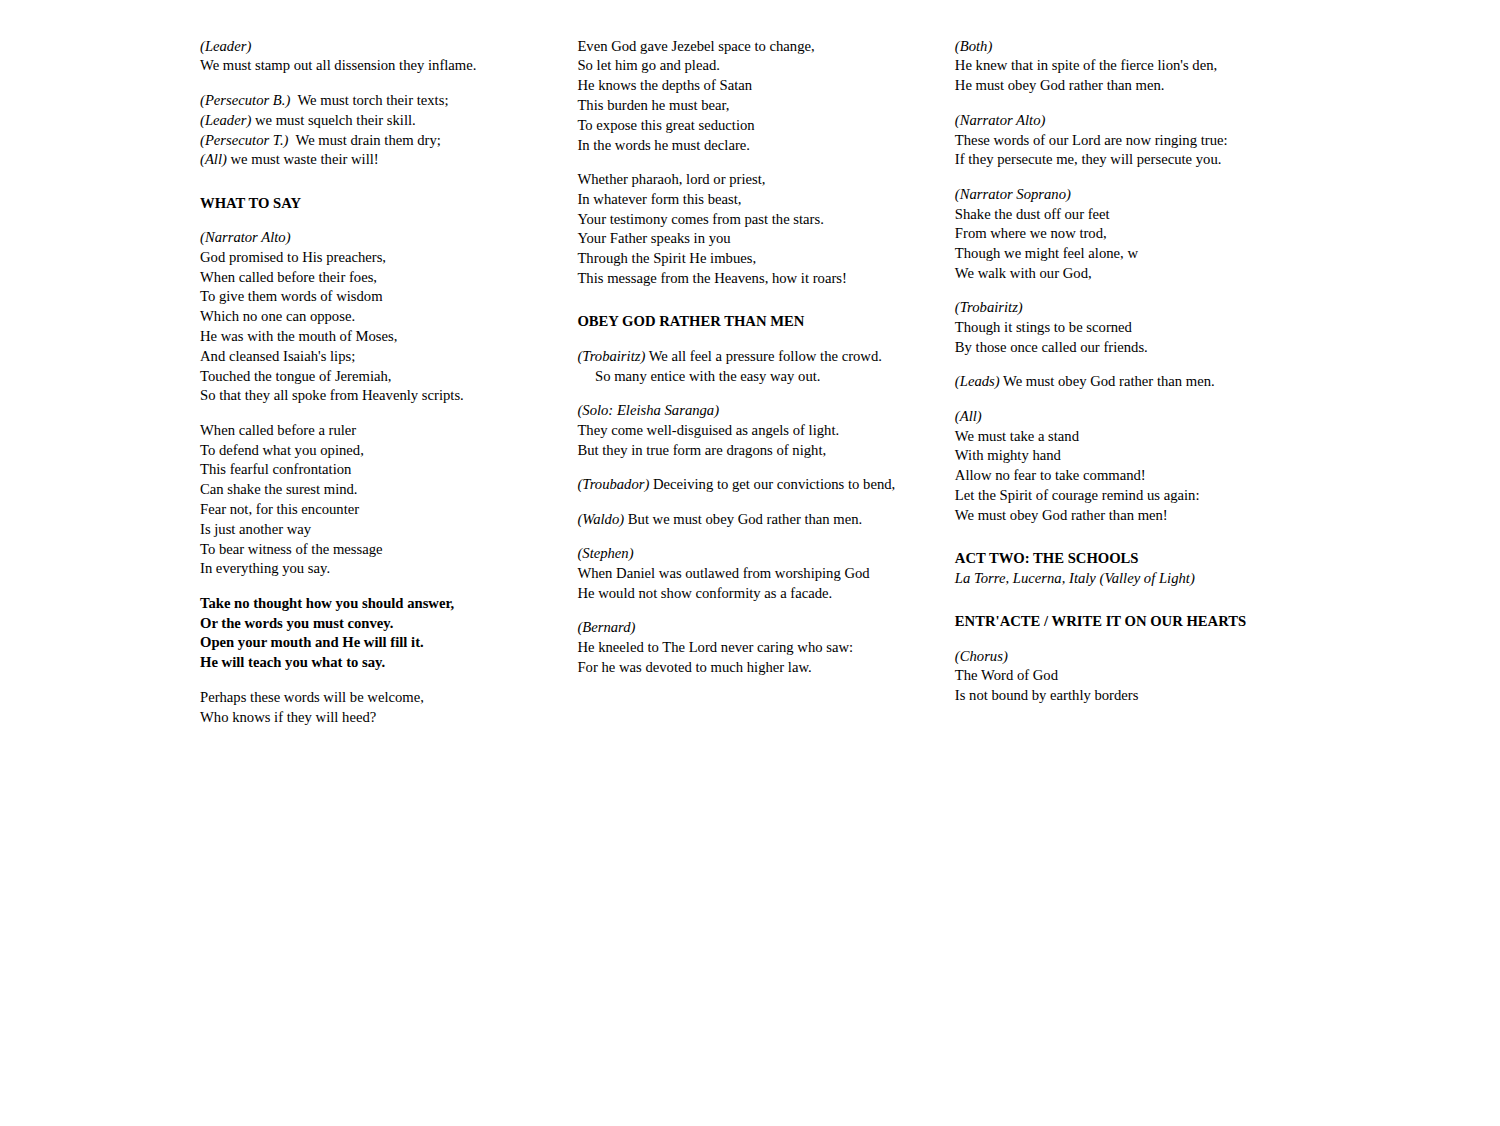(Leader)
We must stamp out all dissension they inflame.
(Persecutor B.) We must torch their texts;
(Leader) we must squelch their skill.
(Persecutor T.) We must drain them dry;
(All) we must waste their will!
What to Say
(Narrator Alto)
God promised to His preachers,
When called before their foes,
To give them words of wisdom
Which no one can oppose.
He was with the mouth of Moses,
And cleansed Isaiah's lips;
Touched the tongue of Jeremiah,
So that they all spoke from Heavenly scripts.
When called before a ruler
To defend what you opined,
This fearful confrontation
Can shake the surest mind.
Fear not, for this encounter
Is just another way
To bear witness of the message
In everything you say.
Take no thought how you should answer,
Or the words you must convey.
Open your mouth and He will fill it.
He will teach you what to say.
Perhaps these words will be welcome,
Who knows if they will heed?
Even God gave Jezebel space to change,
So let him go and plead.
He knows the depths of Satan
This burden he must bear,
To expose this great seduction
In the words he must declare.
Whether pharaoh, lord or priest,
In whatever form this beast,
Your testimony comes from past the stars.
Your Father speaks in you
Through the Spirit He imbues,
This message from the Heavens, how it roars!
Obey God Rather Than Men
(Trobairitz) We all feel a pressure follow the crowd.
So many entice with the easy way out.
(Solo: Eleisha Saranga)
They come well-disguised as angels of light.
But they in true form are dragons of night,
(Troubador) Deceiving to get our convictions to bend,
(Waldo) But we must obey God rather than men.
(Stephen)
When Daniel was outlawed from worshiping God
He would not show conformity as a facade.
(Bernard)
He kneeled to The Lord never caring who saw:
For he was devoted to much higher law.
(Both)
He knew that in spite of the fierce lion's den,
He must obey God rather than men.
(Narrator Alto)
These words of our Lord are now ringing true:
If they persecute me, they will persecute you.
(Narrator Soprano)
Shake the dust off our feet
From where we now trod,
Though we might feel alone, w
We walk with our God,
(Trobairitz)
Though it stings to be scorned
By those once called our friends.
(Leads) We must obey God rather than men.
(All)
We must take a stand
With mighty hand
Allow no fear to take command!
Let the Spirit of courage remind us again:
We must obey God rather than men!
Act Two: The Schools
La Torre, Lucerna, Italy (Valley of Light)
Entr'acte / Write It On Our Hearts
(Chorus)
The Word of God
Is not bound by earthly borders